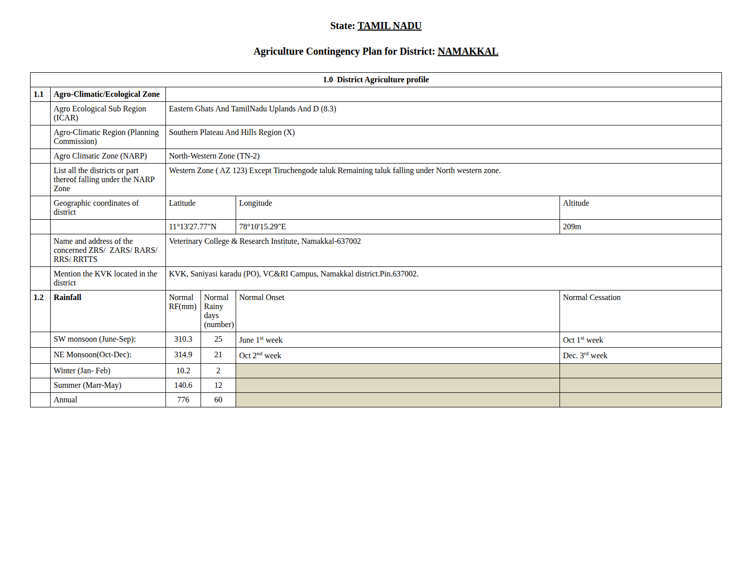State: TAMIL NADU
Agriculture Contingency Plan for District: NAMAKKAL
| 1.0 District Agriculture profile |
| 1.1 | Agro-Climatic/Ecological Zone | |
| | Agro Ecological Sub Region (ICAR) | Eastern Ghats And TamilNadu Uplands And D (8.3) |
| | Agro-Climatic Region (Planning Commission) | Southern Plateau And Hills Region (X) |
| | Agro Climatic Zone (NARP) | North-Western Zone (TN-2) |
| | List all the districts or part thereof falling under the NARP Zone | Western Zone ( AZ 123) Except Tiruchengode taluk Remaining taluk falling under North western zone. |
| | Geographic coordinates of district | Latitude | Longitude | Altitude |
| | | 11°13'27.77"N | 78°10'15.29"E | 209m |
| | Name and address of the concerned ZRS/ ZARS/ RARS/ RRS/ RRTTS | Veterinary College & Research Institute, Namakkal-637002 |
| | Mention the KVK located in the district | KVK, Saniyasi karadu (PO), VC&RI Campus, Namakkal district.Pin.637002. |
| 1.2 | Rainfall | Normal RF(mm) | Normal Rainy days (number) | Normal Onset | Normal Cessation |
| | SW monsoon (June-Sep): | 310.3 | 25 | June 1 st week | Oct 1 st week |
| | NE Monsoon(Oct-Dec): | 314.9 | 21 | Oct 2 nd week | Dec. 3 rd week |
| | Winter (Jan- Feb) | 10.2 | 2 | | |
| | Summer (Marr-May) | 140.6 | 12 | | |
| | Annual | 776 | 60 | | |